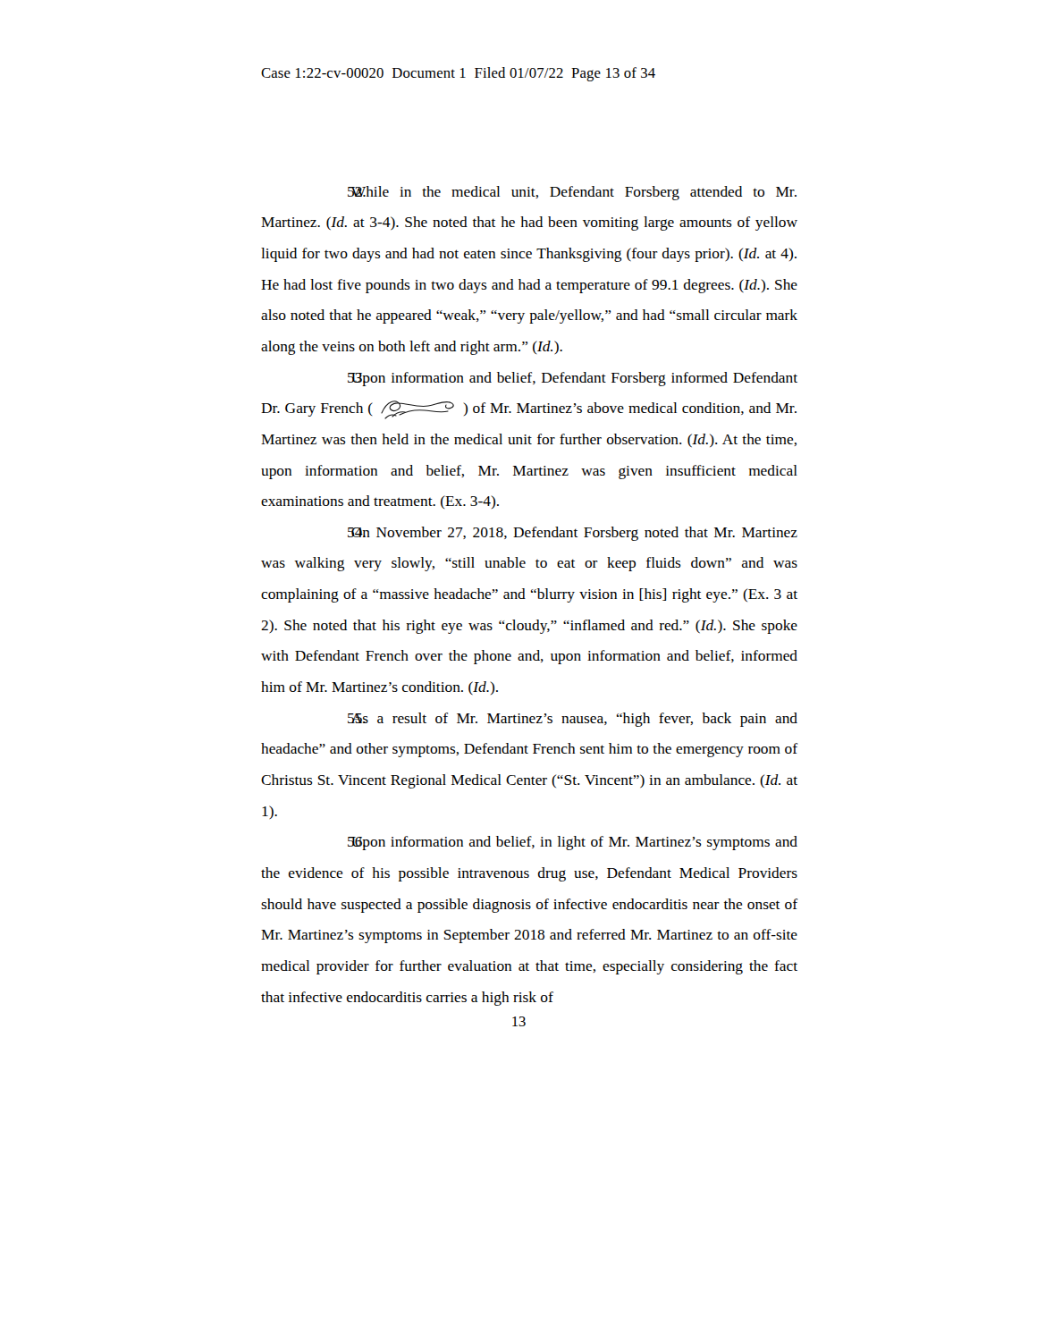Case 1:22-cv-00020 Document 1 Filed 01/07/22 Page 13 of 34
52. While in the medical unit, Defendant Forsberg attended to Mr. Martinez. (Id. at 3-4). She noted that he had been vomiting large amounts of yellow liquid for two days and had not eaten since Thanksgiving (four days prior). (Id. at 4). He had lost five pounds in two days and had a temperature of 99.1 degrees. (Id.). She also noted that he appeared “weak,” “very pale/yellow,” and had “small circular mark along the veins on both left and right arm.” (Id.).
53. Upon information and belief, Defendant Forsberg informed Defendant Dr. Gary French ( ) of Mr. Martinez’s above medical condition, and Mr. Martinez was then held in the medical unit for further observation. (Id.). At the time, upon information and belief, Mr. Martinez was given insufficient medical examinations and treatment. (Ex. 3-4).
54. On November 27, 2018, Defendant Forsberg noted that Mr. Martinez was walking very slowly, “still unable to eat or keep fluids down” and was complaining of a “massive headache” and “blurry vision in [his] right eye.” (Ex. 3 at 2). She noted that his right eye was “cloudy,” “inflamed and red.” (Id.). She spoke with Defendant French over the phone and, upon information and belief, informed him of Mr. Martinez’s condition. (Id.).
55. As a result of Mr. Martinez’s nausea, “high fever, back pain and headache” and other symptoms, Defendant French sent him to the emergency room of Christus St. Vincent Regional Medical Center (“St. Vincent”) in an ambulance. (Id. at 1).
56. Upon information and belief, in light of Mr. Martinez’s symptoms and the evidence of his possible intravenous drug use, Defendant Medical Providers should have suspected a possible diagnosis of infective endocarditis near the onset of Mr. Martinez’s symptoms in September 2018 and referred Mr. Martinez to an off-site medical provider for further evaluation at that time, especially considering the fact that infective endocarditis carries a high risk of
13